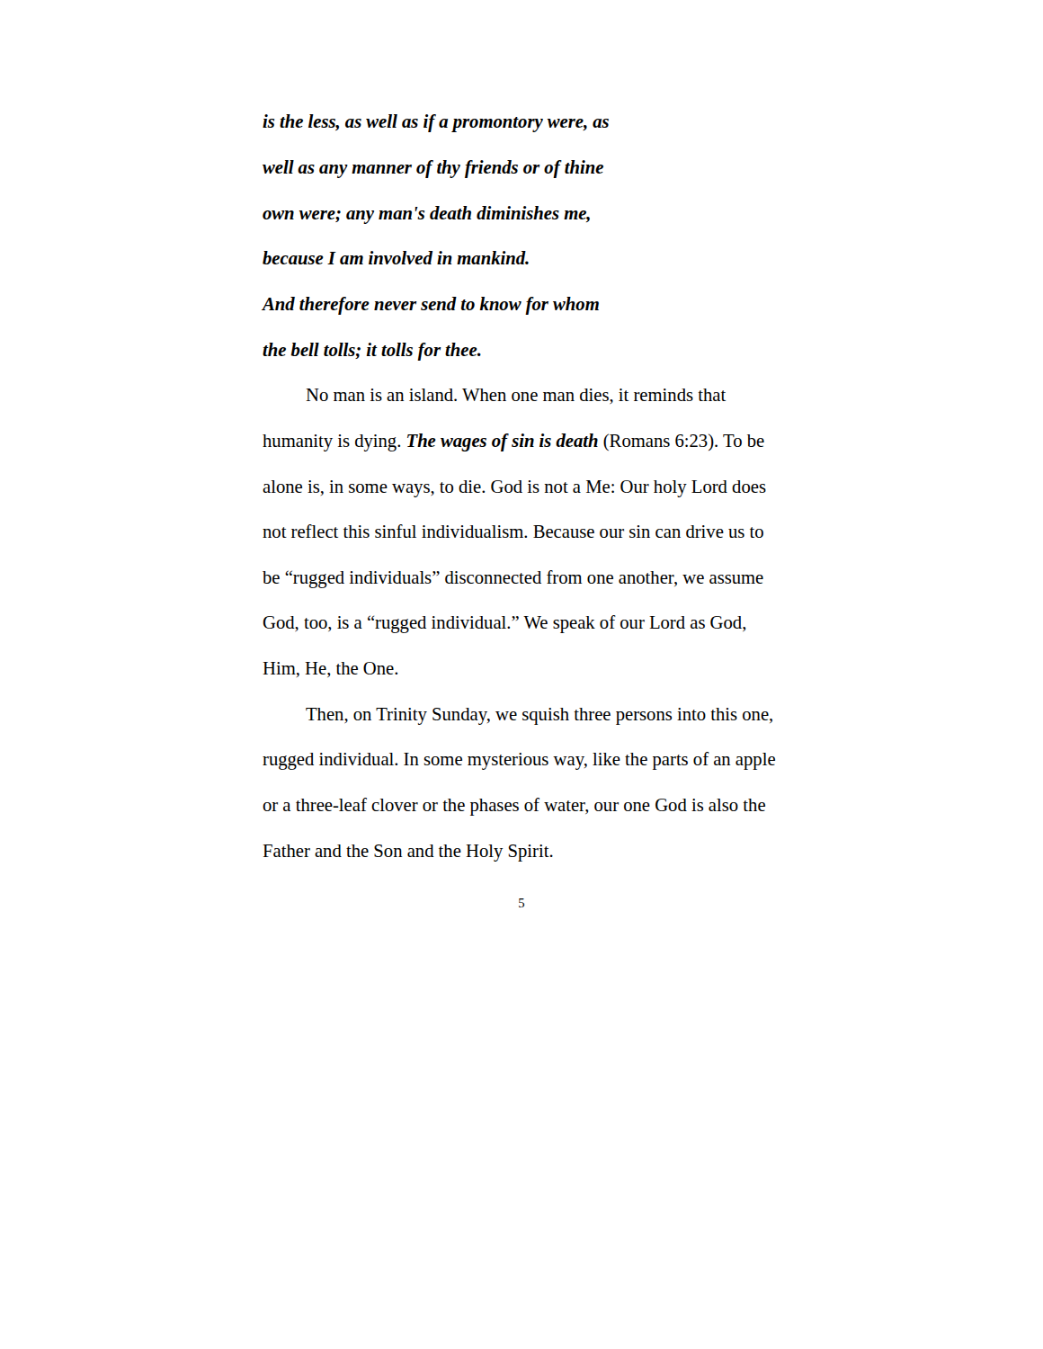is the less, as well as if a promontory were, as
well as any manner of thy friends or of thine
own were; any man's death diminishes me,
because I am involved in mankind.
And therefore never send to know for whom
the bell tolls; it tolls for thee.
No man is an island. When one man dies, it reminds that humanity is dying. The wages of sin is death (Romans 6:23). To be alone is, in some ways, to die. God is not a Me: Our holy Lord does not reflect this sinful individualism. Because our sin can drive us to be “rugged individuals” disconnected from one another, we assume God, too, is a “rugged individual.” We speak of our Lord as God, Him, He, the One.
Then, on Trinity Sunday, we squish three persons into this one, rugged individual. In some mysterious way, like the parts of an apple or a three-leaf clover or the phases of water, our one God is also the Father and the Son and the Holy Spirit.
5